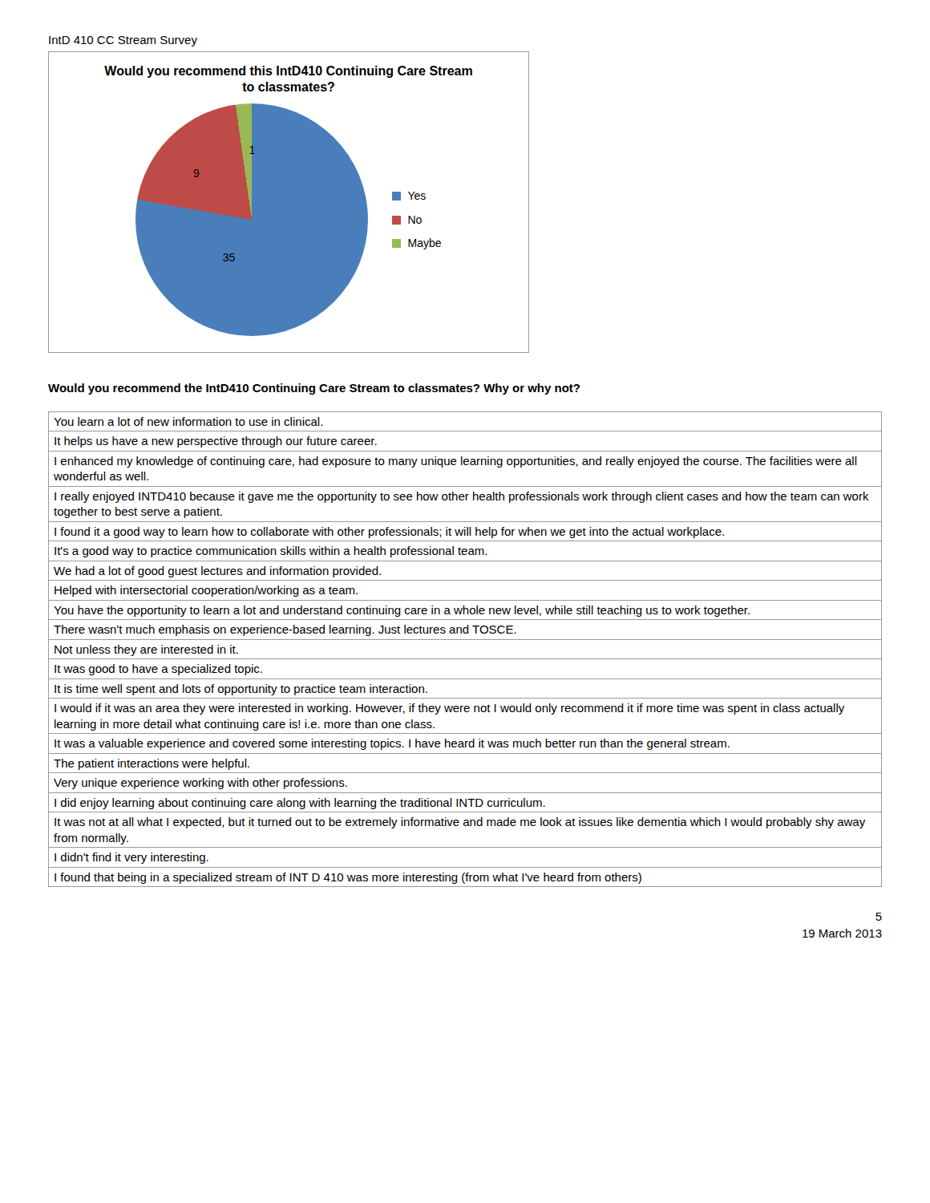IntD 410 CC Stream Survey
Would you recommend this IntD410 Continuing Care Stream
to classmates?
35 9 1
Yes
No
Maybe
Would you recommend the IntD410 Continuing Care Stream to classmates? Why or why not?
| You learn a lot of new information to use in clinical. |
| It helps us have a new perspective through our future career. |
| I enhanced my knowledge of continuing care, had exposure to many unique learning opportunities, and really enjoyed the course. The facilities were all wonderful as well. |
| I really enjoyed INTD410 because it gave me the opportunity to see how other health professionals work through client cases and how the team can work together to best serve a patient. |
| I found it a good way to learn how to collaborate with other professionals; it will help for when we get into the actual workplace. |
| It's a good way to practice communication skills within a health professional team. |
| We had a lot of good guest lectures and information provided. |
| Helped with intersectorial cooperation/working as a team. |
| You have the opportunity to learn a lot and understand continuing care in a whole new level, while still teaching us to work together. |
| There wasn't much emphasis on experience-based learning. Just lectures and TOSCE. |
| Not unless they are interested in it. |
| It was good to have a specialized topic. |
| It is time well spent and lots of opportunity to practice team interaction. |
| I would if it was an area they were interested in working. However, if they were not I would only recommend it if more time was spent in class actually learning in more detail what continuing care is! i.e. more than one class. |
| It was a valuable experience and covered some interesting topics. I have heard it was much better run than the general stream. |
| The patient interactions were helpful. |
| Very unique experience working with other professions. |
| I did enjoy learning about continuing care along with learning the traditional INTD curriculum. |
| It was not at all what I expected, but it turned out to be extremely informative and made me look at issues like dementia which I would probably shy away from normally. |
| I didn't find it very interesting. |
| I found that being in a specialized stream of INT D 410 was more interesting (from what I've heard from others) |
5
19 March 2013